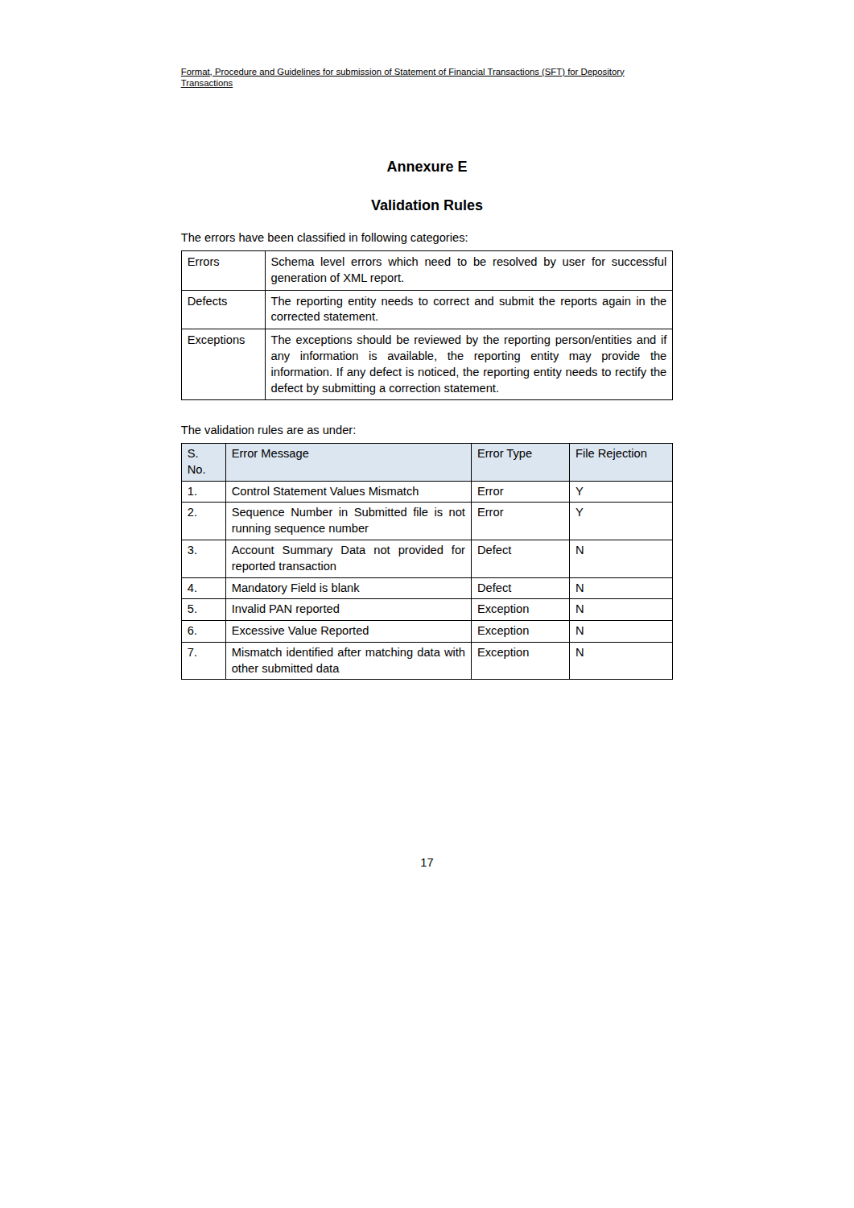Format, Procedure and Guidelines for submission of Statement of Financial Transactions (SFT) for Depository Transactions
Annexure E
Validation Rules
The errors have been classified in following categories:
| Errors | Schema level errors which need to be resolved by user for successful generation of XML report. |
| Defects | The reporting entity needs to correct and submit the reports again in the corrected statement. |
| Exceptions | The exceptions should be reviewed by the reporting person/entities and if any information is available, the reporting entity may provide the information. If any defect is noticed, the reporting entity needs to rectify the defect by submitting a correction statement. |
The validation rules are as under:
| S. No. | Error Message | Error Type | File Rejection |
| --- | --- | --- | --- |
| 1. | Control Statement Values Mismatch | Error | Y |
| 2. | Sequence Number in Submitted file is not running sequence number | Error | Y |
| 3. | Account Summary Data not provided for reported transaction | Defect | N |
| 4. | Mandatory Field is blank | Defect | N |
| 5. | Invalid PAN reported | Exception | N |
| 6. | Excessive Value Reported | Exception | N |
| 7. | Mismatch identified after matching data with other submitted data | Exception | N |
17